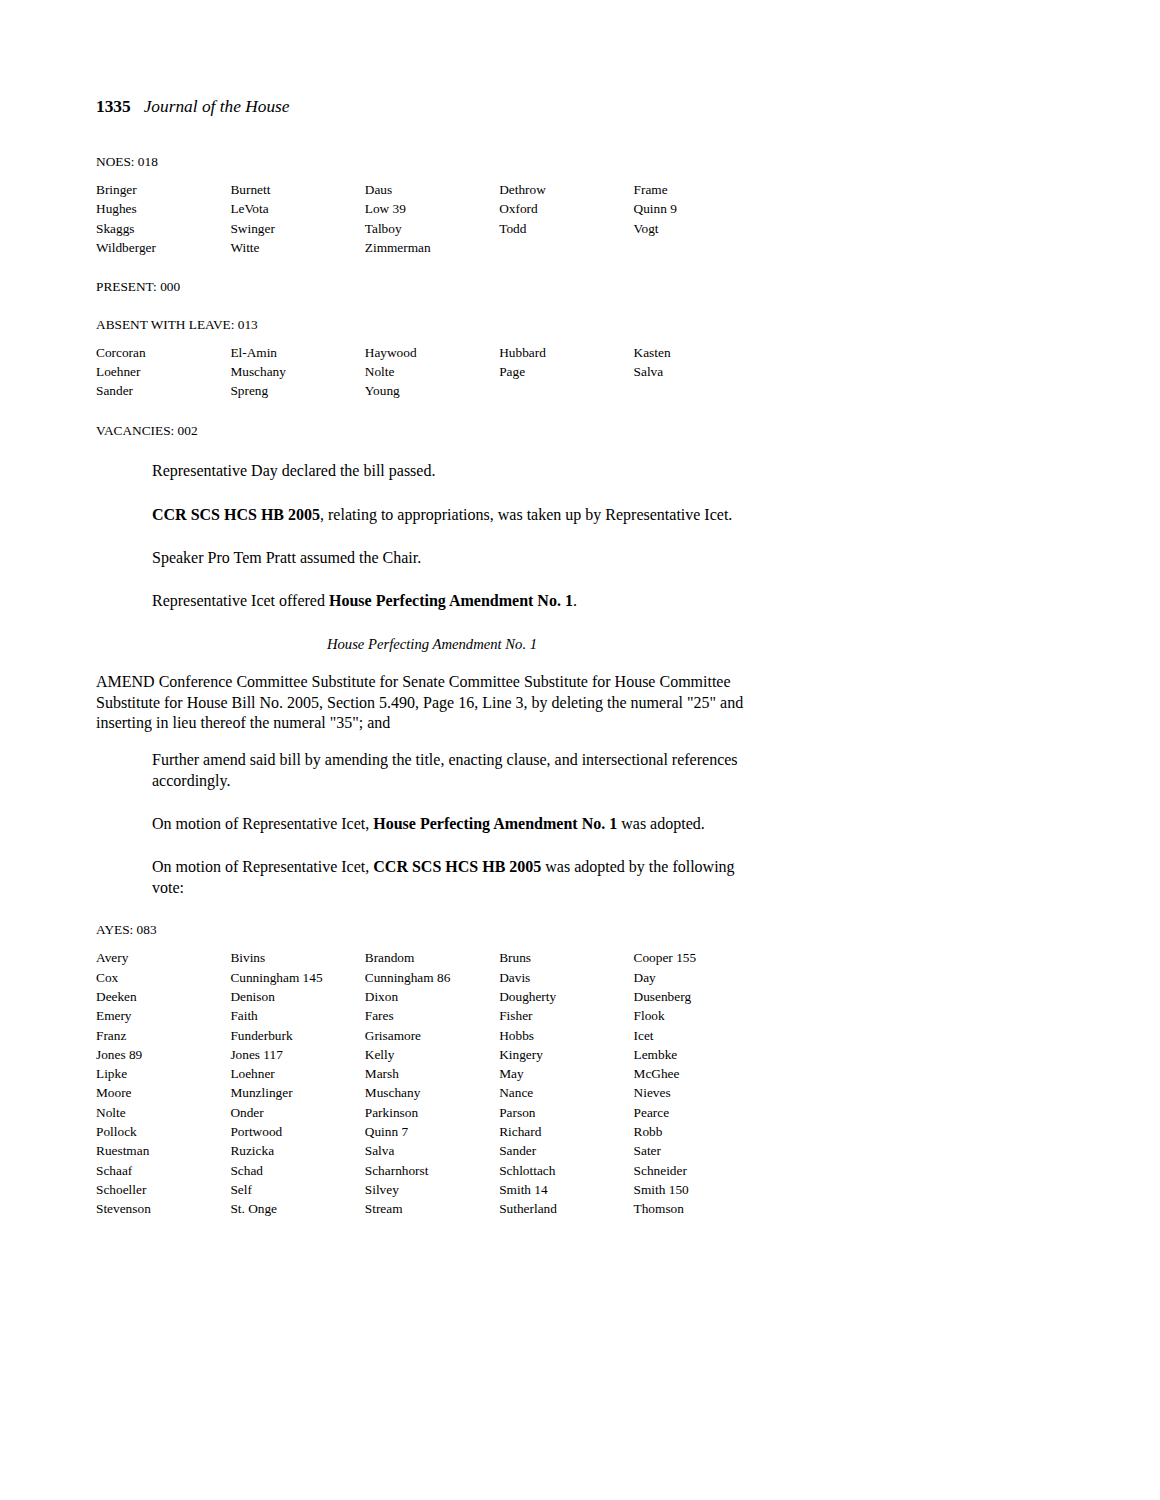1335 Journal of the House
NOES: 018
| Bringer | Burnett | Daus | Dethrow | Frame |
| Hughes | LeVota | Low 39 | Oxford | Quinn 9 |
| Skaggs | Swinger | Talboy | Todd | Vogt |
| Wildberger | Witte | Zimmerman | | |
PRESENT: 000
ABSENT WITH LEAVE: 013
| Corcoran | El-Amin | Haywood | Hubbard | Kasten |
| Loehner | Muschany | Nolte | Page | Salva |
| Sander | Spreng | Young | | |
VACANCIES: 002
Representative Day declared the bill passed.
CCR SCS HCS HB 2005, relating to appropriations, was taken up by Representative Icet.
Speaker Pro Tem Pratt assumed the Chair.
Representative Icet offered House Perfecting Amendment No. 1.
House Perfecting Amendment No. 1
AMEND Conference Committee Substitute for Senate Committee Substitute for House Committee Substitute for House Bill No. 2005, Section 5.490, Page 16, Line 3, by deleting the numeral "25" and inserting in lieu thereof the numeral "35"; and
Further amend said bill by amending the title, enacting clause, and intersectional references accordingly.
On motion of Representative Icet, House Perfecting Amendment No. 1 was adopted.
On motion of Representative Icet, CCR SCS HCS HB 2005 was adopted by the following vote:
AYES: 083
| Avery | Bivins | Brandom | Bruns | Cooper 155 |
| Cox | Cunningham 145 | Cunningham 86 | Davis | Day |
| Deeken | Denison | Dixon | Dougherty | Dusenberg |
| Emery | Faith | Fares | Fisher | Flook |
| Franz | Funderburk | Grisamore | Hobbs | Icet |
| Jones 89 | Jones 117 | Kelly | Kingery | Lembke |
| Lipke | Loehner | Marsh | May | McGhee |
| Moore | Munzlinger | Muschany | Nance | Nieves |
| Nolte | Onder | Parkinson | Parson | Pearce |
| Pollock | Portwood | Quinn 7 | Richard | Robb |
| Ruestman | Ruzicka | Salva | Sander | Sater |
| Schaaf | Schad | Scharnhorst | Schlottach | Schneider |
| Schoeller | Self | Silvey | Smith 14 | Smith 150 |
| Stevenson | St. Onge | Stream | Sutherland | Thomson |